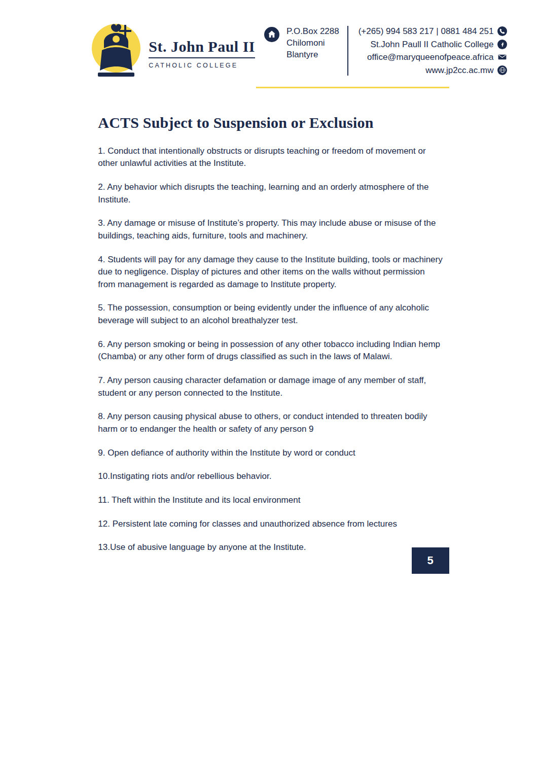St. John Paul II
Catholic College
P.O.Box 2288
Chilomoni
Blantyre
(+265) 994 583 217 | 0881 484 251
St.John Paull II Catholic College
office@maryqueenofpeace.africa
www.jp2cc.ac.mw
ACTS Subject to Suspension or Exclusion
1. Conduct that intentionally obstructs or disrupts teaching or freedom of movement or other unlawful activities at the Institute.
2. Any behavior which disrupts the teaching, learning and an orderly atmosphere of the Institute.
3. Any damage or misuse of Institute’s property. This may include abuse or misuse of the buildings, teaching aids, furniture, tools and machinery.
4. Students will pay for any damage they cause to the Institute building, tools or machinery due to negligence. Display of pictures and other items on the walls without permission from management is regarded as damage to Institute property.
5. The possession, consumption or being evidently under the influence of any alcoholic beverage will subject to an alcohol breathalyzer test.
6. Any person smoking or being in possession of any other tobacco including Indian hemp (Chamba) or any other form of drugs classified as such in the laws of Malawi.
7. Any person causing character defamation or damage image of any member of staff, student or any person connected to the Institute.
8. Any person causing physical abuse to others, or conduct intended to threaten bodily harm or to endanger the health or safety of any person 9
9. Open defiance of authority within the Institute by word or conduct
10.Instigating riots and/or rebellious behavior.
11. Theft within the Institute and its local environment
12. Persistent late coming for classes and unauthorized absence from lectures
13.Use of abusive language by anyone at the Institute.
5